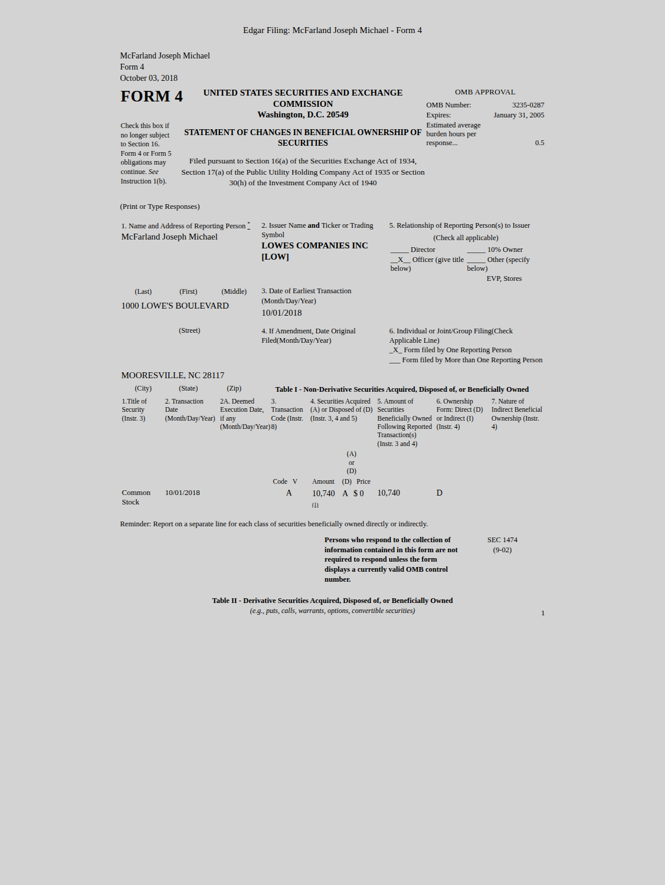Edgar Filing: McFarland Joseph Michael - Form 4
McFarland Joseph Michael
Form 4
October 03, 2018
| FORM 4 | UNITED STATES SECURITIES AND EXCHANGE COMMISSION Washington, D.C. 20549 | OMB APPROVAL / OMB Number: / 3235-0287 / / Expires: / January 31, 2005 / / Estimated average burden hours per response... / 0.5 / |
| Check this box if no longer subject to Section 16. Form 4 or Form 5 obligations may continue. See Instruction 1(b). | STATEMENT OF CHANGES IN BENEFICIAL OWNERSHIP OF SECURITIES Filed pursuant to Section 16(a) of the Securities Exchange Act of 1934, Section 17(a) of the Public Utility Holding Company Act of 1935 or Section 30(h) of the Investment Company Act of 1940 |
(Print or Type Responses)
| 1. Name and Address of Reporting Person * McFarland Joseph Michael | 2. Issuer Name and Ticker or Trading Symbol LOWES COMPANIES INC [LOW] | 5. Relationship of Reporting Person(s) to Issuer (Check all applicable) / _____ Director / _____ 10% Owner / / __X__ Officer (give title below) / _____ Other (specify below) / / / EVP, Stores / |
| / (Last) / (First) / (Middle) / 1000 LOWE'S BOULEVARD | 3. Date of Earliest Transaction (Month/Day/Year) 10/01/2018 | |
| (Street) | 4. If Amendment, Date Original Filed(Month/Day/Year) | 6. Individual or Joint/Group Filing(Check Applicable Line) _X_ Form filed by One Reporting Person ___ Form filed by More than One Reporting Person |
| MOORESVILLE, NC 28117 | | |
| / (City) / (State) / (Zip) / | Table I - Non-Derivative Securities Acquired, Disposed of, or Beneficially Owned |
| 1.Title of Security (Instr. 3) | 2. Transaction Date (Month/Day/Year) | 2A. Deemed Execution Date, if any (Month/Day/Year) | 3. Transaction Code (Instr. 8) | 4. Securities Acquired (A) or Disposed of (D) (Instr. 3, 4 and 5) | 5. Amount of Securities Beneficially Owned Following Reported Transaction(s) (Instr. 3 and 4) | 6. Ownership Form: Direct (D) or Indirect (I) (Instr. 4) | 7. Nature of Indirect Beneficial Ownership (Instr. 4) |
| | | | | / / (A) or (D) / / | | | |
| | | | / Code / V / | / Amount / (D) / Price / | | | |
| Common Stock | 10/01/2018 | | A | / 10,740 (1) / A / $ 0 / | 10,740 | D | |
Reminder: Report on a separate line for each class of securities beneficially owned directly or indirectly.
| | Persons who respond to the collection of information contained in this form are not required to respond unless the form displays a currently valid OMB control number. | SEC 1474 (9-02) |
Table II - Derivative Securities Acquired, Disposed of, or Beneficially Owned
(e.g., puts, calls, warrants, options, convertible securities)
1